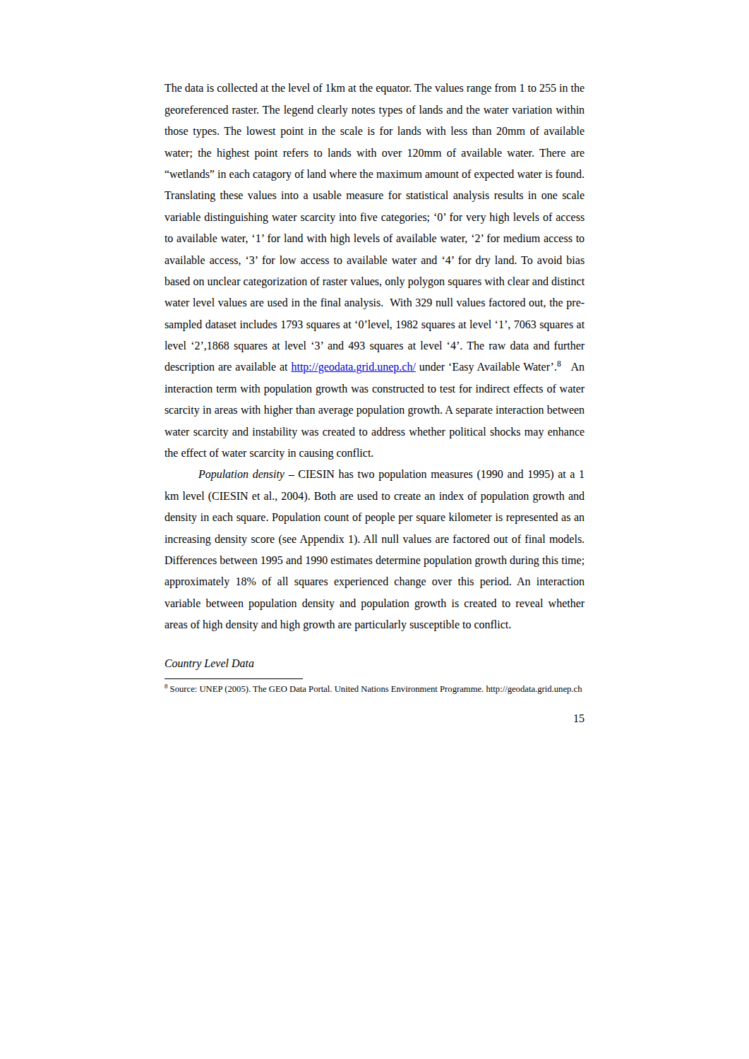The data is collected at the level of 1km at the equator. The values range from 1 to 255 in the georeferenced raster. The legend clearly notes types of lands and the water variation within those types. The lowest point in the scale is for lands with less than 20mm of available water; the highest point refers to lands with over 120mm of available water. There are “wetlands” in each catagory of land where the maximum amount of expected water is found. Translating these values into a usable measure for statistical analysis results in one scale variable distinguishing water scarcity into five categories; ‘0’ for very high levels of access to available water, ‘1’ for land with high levels of available water, ‘2’ for medium access to available access, ‘3’ for low access to available water and ‘4’ for dry land. To avoid bias based on unclear categorization of raster values, only polygon squares with clear and distinct water level values are used in the final analysis. With 329 null values factored out, the pre-sampled dataset includes 1793 squares at ‘0’level, 1982 squares at level ‘1’, 7063 squares at level ‘2’,1868 squares at level ‘3’ and 493 squares at level ‘4’. The raw data and further description are available at http://geodata.grid.unep.ch/ under ‘Easy Available Water’.8 An interaction term with population growth was constructed to test for indirect effects of water scarcity in areas with higher than average population growth. A separate interaction between water scarcity and instability was created to address whether political shocks may enhance the effect of water scarcity in causing conflict.
Population density – CIESIN has two population measures (1990 and 1995) at a 1 km level (CIESIN et al., 2004). Both are used to create an index of population growth and density in each square. Population count of people per square kilometer is represented as an increasing density score (see Appendix 1). All null values are factored out of final models. Differences between 1995 and 1990 estimates determine population growth during this time; approximately 18% of all squares experienced change over this period. An interaction variable between population density and population growth is created to reveal whether areas of high density and high growth are particularly susceptible to conflict.
Country Level Data
8 Source: UNEP (2005). The GEO Data Portal. United Nations Environment Programme. http://geodata.grid.unep.ch
15